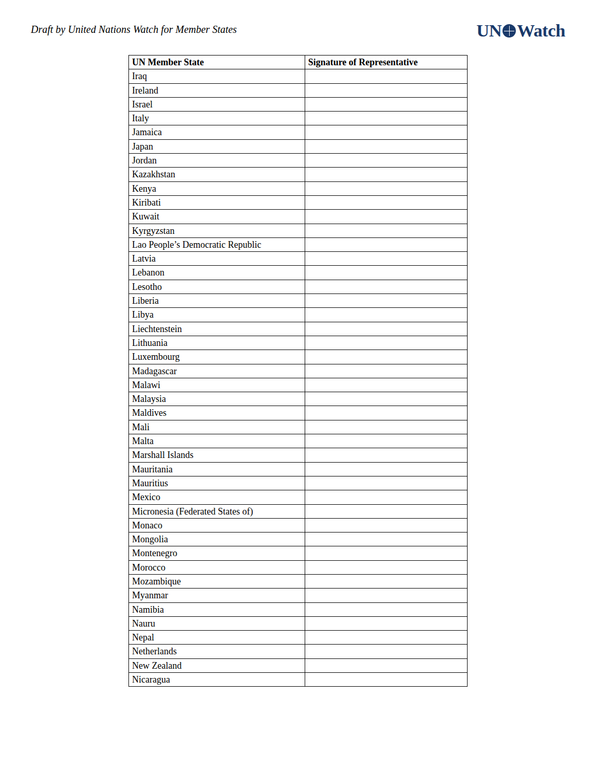Draft by United Nations Watch for Member States
UN Watch
| UN Member State | Signature of Representative |
| --- | --- |
| Iraq | |
| Ireland | |
| Israel | |
| Italy | |
| Jamaica | |
| Japan | |
| Jordan | |
| Kazakhstan | |
| Kenya | |
| Kiribati | |
| Kuwait | |
| Kyrgyzstan | |
| Lao People’s Democratic Republic | |
| Latvia | |
| Lebanon | |
| Lesotho | |
| Liberia | |
| Libya | |
| Liechtenstein | |
| Lithuania | |
| Luxembourg | |
| Madagascar | |
| Malawi | |
| Malaysia | |
| Maldives | |
| Mali | |
| Malta | |
| Marshall Islands | |
| Mauritania | |
| Mauritius | |
| Mexico | |
| Micronesia (Federated States of) | |
| Monaco | |
| Mongolia | |
| Montenegro | |
| Morocco | |
| Mozambique | |
| Myanmar | |
| Namibia | |
| Nauru | |
| Nepal | |
| Netherlands | |
| New Zealand | |
| Nicaragua | |